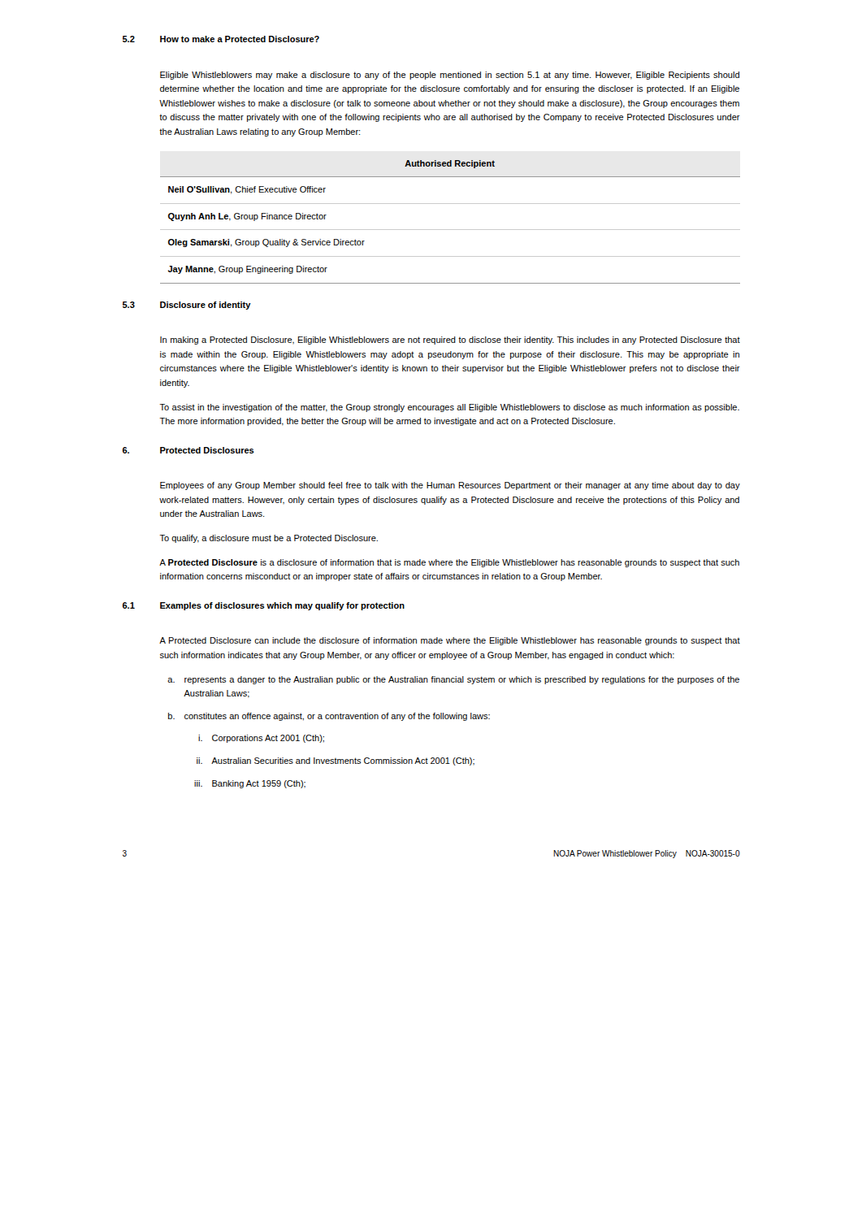5.2
How to make a Protected Disclosure?
Eligible Whistleblowers may make a disclosure to any of the people mentioned in section 5.1 at any time. However, Eligible Recipients should determine whether the location and time are appropriate for the disclosure comfortably and for ensuring the discloser is protected. If an Eligible Whistleblower wishes to make a disclosure (or talk to someone about whether or not they should make a disclosure), the Group encourages them to discuss the matter privately with one of the following recipients who are all authorised by the Company to receive Protected Disclosures under the Australian Laws relating to any Group Member:
| Authorised Recipient |
| --- |
| Neil O'Sullivan , Chief Executive Officer |
| Quynh Anh Le , Group Finance Director |
| Oleg Samarski , Group Quality & Service Director |
| Jay Manne , Group Engineering Director |
5.3
Disclosure of identity
In making a Protected Disclosure, Eligible Whistleblowers are not required to disclose their identity. This includes in any Protected Disclosure that is made within the Group. Eligible Whistleblowers may adopt a pseudonym for the purpose of their disclosure. This may be appropriate in circumstances where the Eligible Whistleblower's identity is known to their supervisor but the Eligible Whistleblower prefers not to disclose their identity.
To assist in the investigation of the matter, the Group strongly encourages all Eligible Whistleblowers to disclose as much information as possible. The more information provided, the better the Group will be armed to investigate and act on a Protected Disclosure.
6.
Protected Disclosures
Employees of any Group Member should feel free to talk with the Human Resources Department or their manager at any time about day to day work-related matters. However, only certain types of disclosures qualify as a Protected Disclosure and receive the protections of this Policy and under the Australian Laws.
To qualify, a disclosure must be a Protected Disclosure.
A Protected Disclosure is a disclosure of information that is made where the Eligible Whistleblower has reasonable grounds to suspect that such information concerns misconduct or an improper state of affairs or circumstances in relation to a Group Member.
6.1
Examples of disclosures which may qualify for protection
A Protected Disclosure can include the disclosure of information made where the Eligible Whistleblower has reasonable grounds to suspect that such information indicates that any Group Member, or any officer or employee of a Group Member, has engaged in conduct which:
represents a danger to the Australian public or the Australian financial system or which is prescribed by regulations for the purposes of the Australian Laws;
constitutes an offence against, or a contravention of any of the following laws:
Corporations Act 2001 (Cth);
Australian Securities and Investments Commission Act 2001 (Cth);
Banking Act 1959 (Cth);
3
NOJA Power Whistleblower Policy NOJA-30015-0